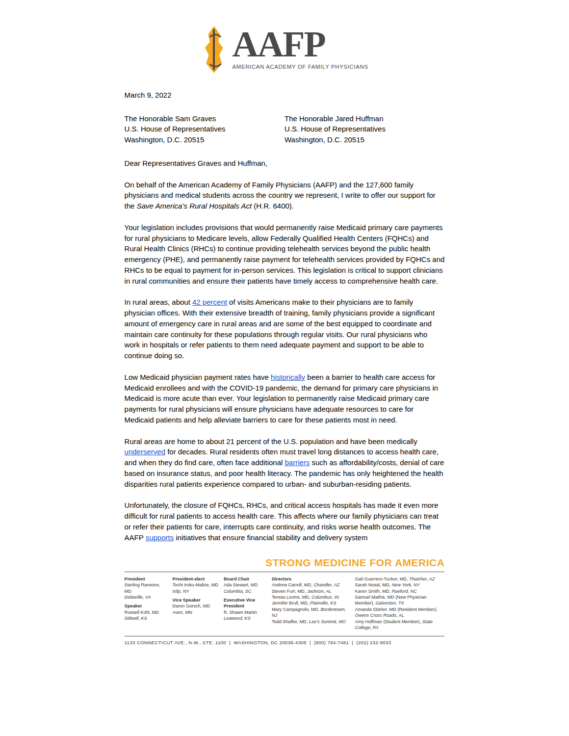AAFP
AMERICAN ACADEMY OF FAMILY PHYSICIANS
March 9, 2022
| The Honorable Sam Graves U.S. House of Representatives Washington, D.C. 20515 | The Honorable Jared Huffman U.S. House of Representatives Washington, D.C. 20515 |
Dear Representatives Graves and Huffman,
On behalf of the American Academy of Family Physicians (AAFP) and the 127,600 family physicians and medical students across the country we represent, I write to offer our support for the Save America’s Rural Hospitals Act (H.R. 6400).
Your legislation includes provisions that would permanently raise Medicaid primary care payments for rural physicians to Medicare levels, allow Federally Qualified Health Centers (FQHCs) and Rural Health Clinics (RHCs) to continue providing telehealth services beyond the public health emergency (PHE), and permanently raise payment for telehealth services provided by FQHCs and RHCs to be equal to payment for in-person services. This legislation is critical to support clinicians in rural communities and ensure their patients have timely access to comprehensive health care.
In rural areas, about 42 percent of visits Americans make to their physicians are to family physician offices. With their extensive breadth of training, family physicians provide a significant amount of emergency care in rural areas and are some of the best equipped to coordinate and maintain care continuity for these populations through regular visits. Our rural physicians who work in hospitals or refer patients to them need adequate payment and support to be able to continue doing so.
Low Medicaid physician payment rates have historically been a barrier to health care access for Medicaid enrollees and with the COVID-19 pandemic, the demand for primary care physicians in Medicaid is more acute than ever. Your legislation to permanently raise Medicaid primary care payments for rural physicians will ensure physicians have adequate resources to care for Medicaid patients and help alleviate barriers to care for these patients most in need.
Rural areas are home to about 21 percent of the U.S. population and have been medically underserved for decades. Rural residents often must travel long distances to access health care, and when they do find care, often face additional barriers such as affordability/costs, denial of care based on insurance status, and poor health literacy. The pandemic has only heightened the health disparities rural patients experience compared to urban- and suburban-residing patients.
Unfortunately, the closure of FQHCs, RHCs, and critical access hospitals has made it even more difficult for rural patients to access health care. This affects where our family physicians can treat or refer their patients for care, interrupts care continuity, and risks worse health outcomes. The AAFP supports initiatives that ensure financial stability and delivery system
STRONG MEDICINE FOR AMERICA
| President Sterling Ransone, MD Deltaville, VA Speaker Russell Kohl, MD Stilwell, KS | President-elect Tochi Iroku-Malize, MD Islip, NY Vice Speaker Daron Gersch, MD Avon, MN | Board Chair Ada Stewart, MD Columbia, SC Executive Vice President R. Shawn Martin Leawood, KS | Directors Andrew Carroll, MD, Chandler, AZ Steven Furr, MD, Jackson, AL Teresa Lovins, MD, Columbus, IN Jennifer Brull, MD, Plainville, KS Mary Campagnolo, MD, Bordentown, NJ Todd Shaffer, MD, Lee’s Summit, MO | Gail Guerrero-Tucker, MD, Thatcher, AZ Sarah Nosal, MD, New York, NY Karen Smith, MD, Raeford, NC Samuel Mathis, MD (New Physician Member), Galveston, TX Amanda Stisher, MD (Resident Member), Owens Cross Roads, AL Amy Hoffman (Student Member), State College, PA |
1133 CONNECTICUT AVE., N.W., STE. 1100 | WASHINGTON, DC 20036-4305 | (800) 794-7481 | (202) 232-9033